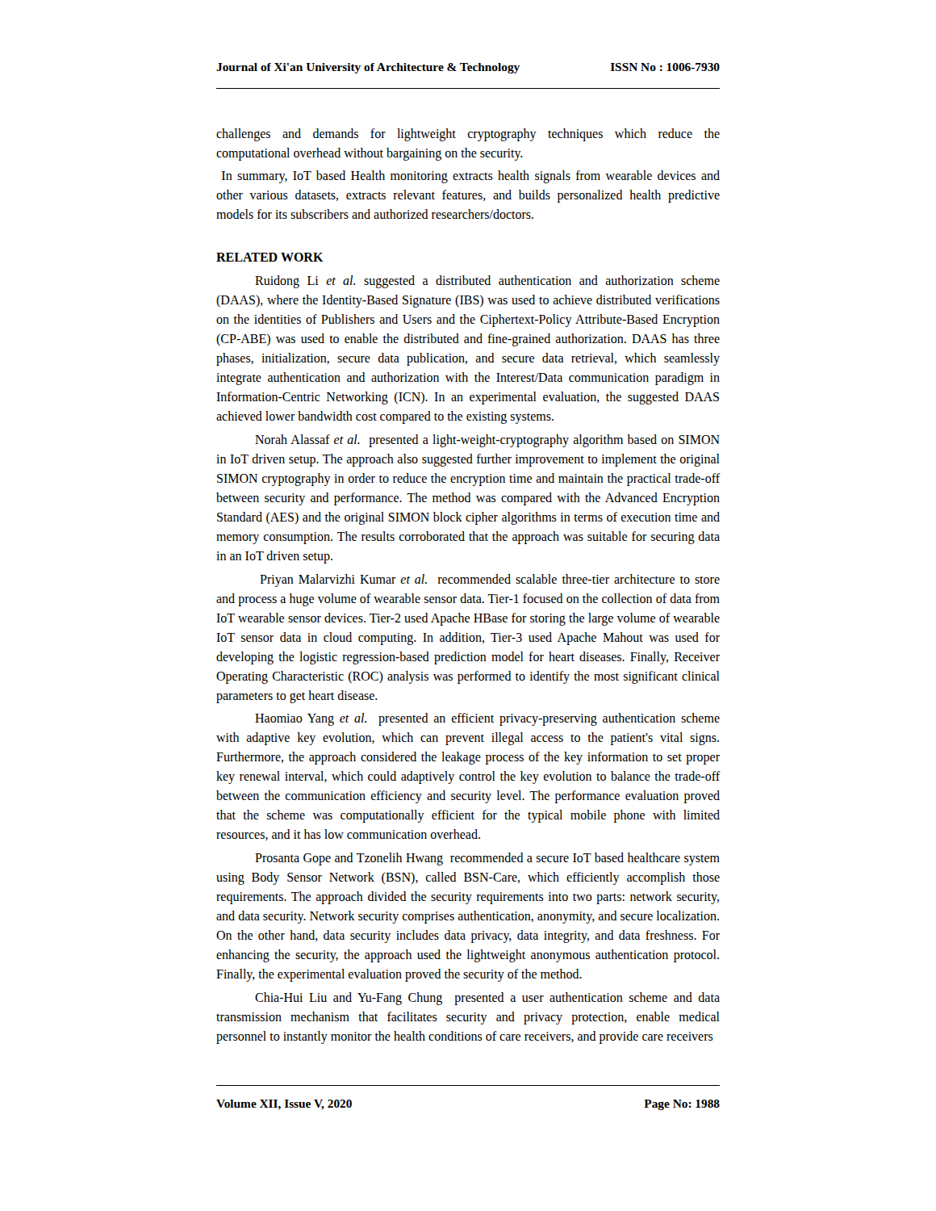Journal of Xi'an University of Architecture & Technology
ISSN No : 1006-7930
challenges and demands for lightweight cryptography techniques which reduce the computational overhead without bargaining on the security.
In summary, IoT based Health monitoring extracts health signals from wearable devices and other various datasets, extracts relevant features, and builds personalized health predictive models for its subscribers and authorized researchers/doctors.
Related Work
Ruidong Li et al. suggested a distributed authentication and authorization scheme (DAAS), where the Identity-Based Signature (IBS) was used to achieve distributed verifications on the identities of Publishers and Users and the Ciphertext-Policy Attribute-Based Encryption (CP-ABE) was used to enable the distributed and fine-grained authorization. DAAS has three phases, initialization, secure data publication, and secure data retrieval, which seamlessly integrate authentication and authorization with the Interest/Data communication paradigm in Information-Centric Networking (ICN). In an experimental evaluation, the suggested DAAS achieved lower bandwidth cost compared to the existing systems.
Norah Alassaf et al. presented a light-weight-cryptography algorithm based on SIMON in IoT driven setup. The approach also suggested further improvement to implement the original SIMON cryptography in order to reduce the encryption time and maintain the practical trade-off between security and performance. The method was compared with the Advanced Encryption Standard (AES) and the original SIMON block cipher algorithms in terms of execution time and memory consumption. The results corroborated that the approach was suitable for securing data in an IoT driven setup.
Priyan Malarvizhi Kumar et al. recommended scalable three-tier architecture to store and process a huge volume of wearable sensor data. Tier-1 focused on the collection of data from IoT wearable sensor devices. Tier-2 used Apache HBase for storing the large volume of wearable IoT sensor data in cloud computing. In addition, Tier-3 used Apache Mahout was used for developing the logistic regression-based prediction model for heart diseases. Finally, Receiver Operating Characteristic (ROC) analysis was performed to identify the most significant clinical parameters to get heart disease.
Haomiao Yang et al. presented an efficient privacy-preserving authentication scheme with adaptive key evolution, which can prevent illegal access to the patient's vital signs. Furthermore, the approach considered the leakage process of the key information to set proper key renewal interval, which could adaptively control the key evolution to balance the trade-off between the communication efficiency and security level. The performance evaluation proved that the scheme was computationally efficient for the typical mobile phone with limited resources, and it has low communication overhead.
Prosanta Gope and Tzonelih Hwang recommended a secure IoT based healthcare system using Body Sensor Network (BSN), called BSN-Care, which efficiently accomplish those requirements. The approach divided the security requirements into two parts: network security, and data security. Network security comprises authentication, anonymity, and secure localization. On the other hand, data security includes data privacy, data integrity, and data freshness. For enhancing the security, the approach used the lightweight anonymous authentication protocol. Finally, the experimental evaluation proved the security of the method.
Chia-Hui Liu and Yu-Fang Chung presented a user authentication scheme and data transmission mechanism that facilitates security and privacy protection, enable medical personnel to instantly monitor the health conditions of care receivers, and provide care receivers
Volume XII, Issue V, 2020
Page No: 1988